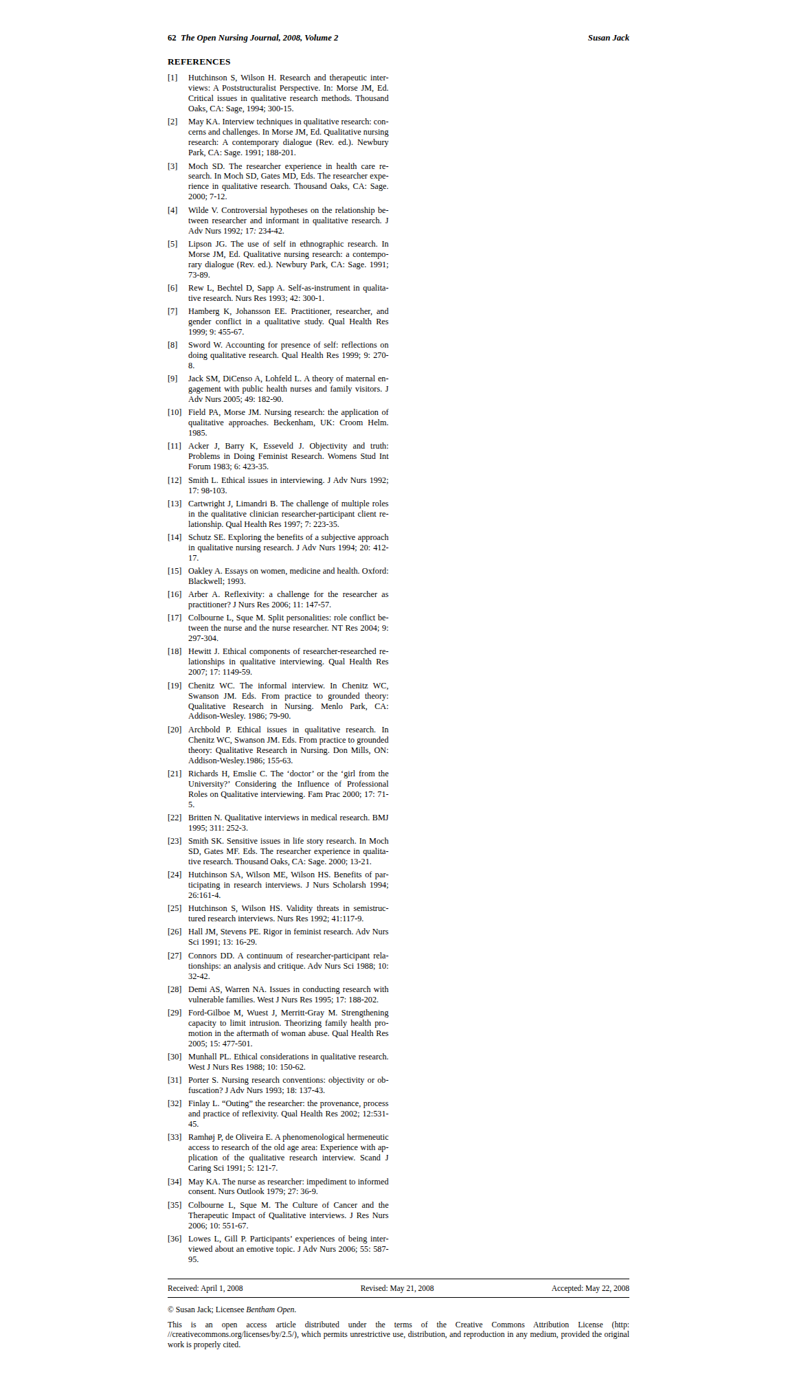62 The Open Nursing Journal, 2008, Volume 2
Susan Jack
REFERENCES
[1] Hutchinson S, Wilson H. Research and therapeutic interviews: A Poststructuralist Perspective. In: Morse JM, Ed. Critical issues in qualitative research methods. Thousand Oaks, CA: Sage, 1994; 300-15.
[2] May KA. Interview techniques in qualitative research: concerns and challenges. In Morse JM, Ed. Qualitative nursing research: A contemporary dialogue (Rev. ed.). Newbury Park, CA: Sage. 1991; 188-201.
[3] Moch SD. The researcher experience in health care research. In Moch SD, Gates MD, Eds. The researcher experience in qualitative research. Thousand Oaks, CA: Sage. 2000; 7-12.
[4] Wilde V. Controversial hypotheses on the relationship between researcher and informant in qualitative research. J Adv Nurs 1992; 17: 234-42.
[5] Lipson JG. The use of self in ethnographic research. In Morse JM, Ed. Qualitative nursing research: a contemporary dialogue (Rev. ed.). Newbury Park, CA: Sage. 1991; 73-89.
[6] Rew L, Bechtel D, Sapp A. Self-as-instrument in qualitative research. Nurs Res 1993; 42: 300-1.
[7] Hamberg K, Johansson EE. Practitioner, researcher, and gender conflict in a qualitative study. Qual Health Res 1999; 9: 455-67.
[8] Sword W. Accounting for presence of self: reflections on doing qualitative research. Qual Health Res 1999; 9: 270-8.
[9] Jack SM, DiCenso A, Lohfeld L. A theory of maternal engagement with public health nurses and family visitors. J Adv Nurs 2005; 49: 182-90.
[10] Field PA, Morse JM. Nursing research: the application of qualitative approaches. Beckenham, UK: Croom Helm. 1985.
[11] Acker J, Barry K, Esseveld J. Objectivity and truth: Problems in Doing Feminist Research. Womens Stud Int Forum 1983; 6: 423-35.
[12] Smith L. Ethical issues in interviewing. J Adv Nurs 1992; 17: 98-103.
[13] Cartwright J, Limandri B. The challenge of multiple roles in the qualitative clinician researcher-participant client relationship. Qual Health Res 1997; 7: 223-35.
[14] Schutz SE. Exploring the benefits of a subjective approach in qualitative nursing research. J Adv Nurs 1994; 20: 412-17.
[15] Oakley A. Essays on women, medicine and health. Oxford: Blackwell; 1993.
[16] Arber A. Reflexivity: a challenge for the researcher as practitioner? J Nurs Res 2006; 11: 147-57.
[17] Colbourne L, Sque M. Split personalities: role conflict between the nurse and the nurse researcher. NT Res 2004; 9: 297-304.
[18] Hewitt J. Ethical components of researcher-researched relationships in qualitative interviewing. Qual Health Res 2007; 17: 1149-59.
[19] Chenitz WC. The informal interview. In Chenitz WC, Swanson JM. Eds. From practice to grounded theory: Qualitative Research in Nursing. Menlo Park, CA: Addison-Wesley. 1986; 79-90.
[20] Archbold P. Ethical issues in qualitative research. In Chenitz WC, Swanson JM. Eds. From practice to grounded theory: Qualitative Research in Nursing. Don Mills, ON: Addison-Wesley.1986; 155-63.
[21] Richards H, Emslie C. The ‘doctor’ or the ‘girl from the University?’ Considering the Influence of Professional Roles on Qualitative interviewing. Fam Prac 2000; 17: 71-5.
[22] Britten N. Qualitative interviews in medical research. BMJ 1995; 311: 252-3.
[23] Smith SK. Sensitive issues in life story research. In Moch SD, Gates MF. Eds. The researcher experience in qualitative research. Thousand Oaks, CA: Sage. 2000; 13-21.
[24] Hutchinson SA, Wilson ME, Wilson HS. Benefits of participating in research interviews. J Nurs Scholarsh 1994; 26:161-4.
[25] Hutchinson S, Wilson HS. Validity threats in semistructured research interviews. Nurs Res 1992; 41:117-9.
[26] Hall JM, Stevens PE. Rigor in feminist research. Adv Nurs Sci 1991; 13: 16-29.
[27] Connors DD. A continuum of researcher-participant relationships: an analysis and critique. Adv Nurs Sci 1988; 10: 32-42.
[28] Demi AS, Warren NA. Issues in conducting research with vulnerable families. West J Nurs Res 1995; 17: 188-202.
[29] Ford-Gilboe M, Wuest J, Merritt-Gray M. Strengthening capacity to limit intrusion. Theorizing family health promotion in the aftermath of woman abuse. Qual Health Res 2005; 15: 477-501.
[30] Munhall PL. Ethical considerations in qualitative research. West J Nurs Res 1988; 10: 150-62.
[31] Porter S. Nursing research conventions: objectivity or obfuscation? J Adv Nurs 1993; 18: 137-43.
[32] Finlay L. “Outing” the researcher: the provenance, process and practice of reflexivity. Qual Health Res 2002; 12:531-45.
[33] Ramhøj P, de Oliveira E. A phenomenological hermeneutic access to research of the old age area: Experience with application of the qualitative research interview. Scand J Caring Sci 1991; 5: 121-7.
[34] May KA. The nurse as researcher: impediment to informed consent. Nurs Outlook 1979; 27: 36-9.
[35] Colbourne L, Sque M. The Culture of Cancer and the Therapeutic Impact of Qualitative interviews. J Res Nurs 2006; 10: 551-67.
[36] Lowes L, Gill P. Participants’ experiences of being interviewed about an emotive topic. J Adv Nurs 2006; 55: 587-95.
Received: April 1, 2008 Revised: May 21, 2008 Accepted: May 22, 2008
© Susan Jack; Licensee Bentham Open.
This is an open access article distributed under the terms of the Creative Commons Attribution License (http: //creativecommons.org/licenses/by/2.5/), which permits unrestrictive use, distribution, and reproduction in any medium, provided the original work is properly cited.